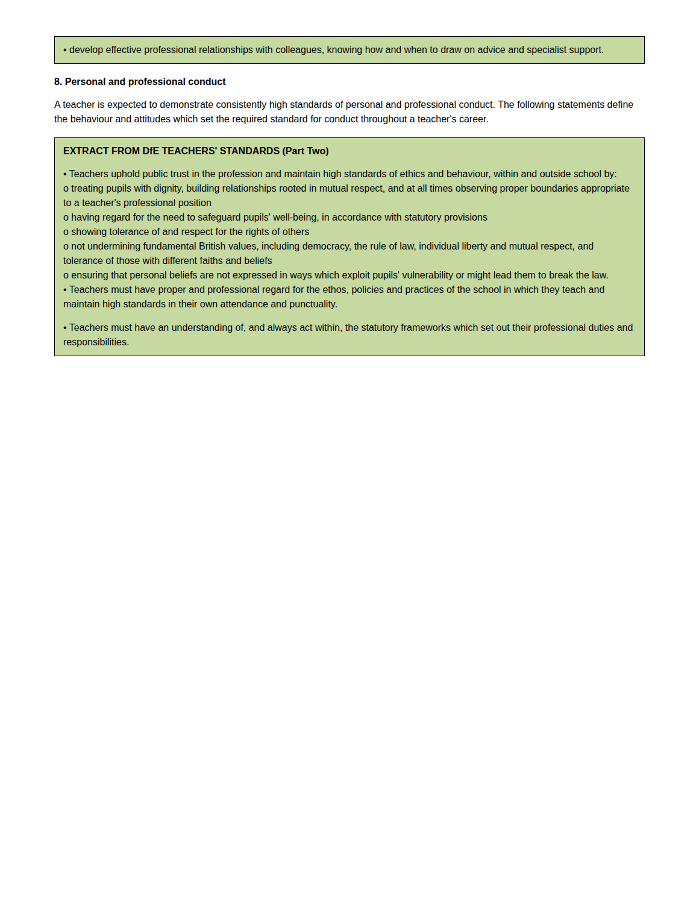• develop effective professional relationships with colleagues, knowing how and when to draw on advice and specialist support.
8. Personal and professional conduct
A teacher is expected to demonstrate consistently high standards of personal and professional conduct. The following statements define the behaviour and attitudes which set the required standard for conduct throughout a teacher's career.
EXTRACT FROM DfE TEACHERS' STANDARDS (Part Two)
• Teachers uphold public trust in the profession and maintain high standards of ethics and behaviour, within and outside school by:
o treating pupils with dignity, building relationships rooted in mutual respect, and at all times observing proper boundaries appropriate to a teacher's professional position
o having regard for the need to safeguard pupils' well-being, in accordance with statutory provisions
o showing tolerance of and respect for the rights of others
o not undermining fundamental British values, including democracy, the rule of law, individual liberty and mutual respect, and tolerance of those with different faiths and beliefs
o ensuring that personal beliefs are not expressed in ways which exploit pupils' vulnerability or might lead them to break the law.
• Teachers must have proper and professional regard for the ethos, policies and practices of the school in which they teach and maintain high standards in their own attendance and punctuality.
• Teachers must have an understanding of, and always act within, the statutory frameworks which set out their professional duties and responsibilities.